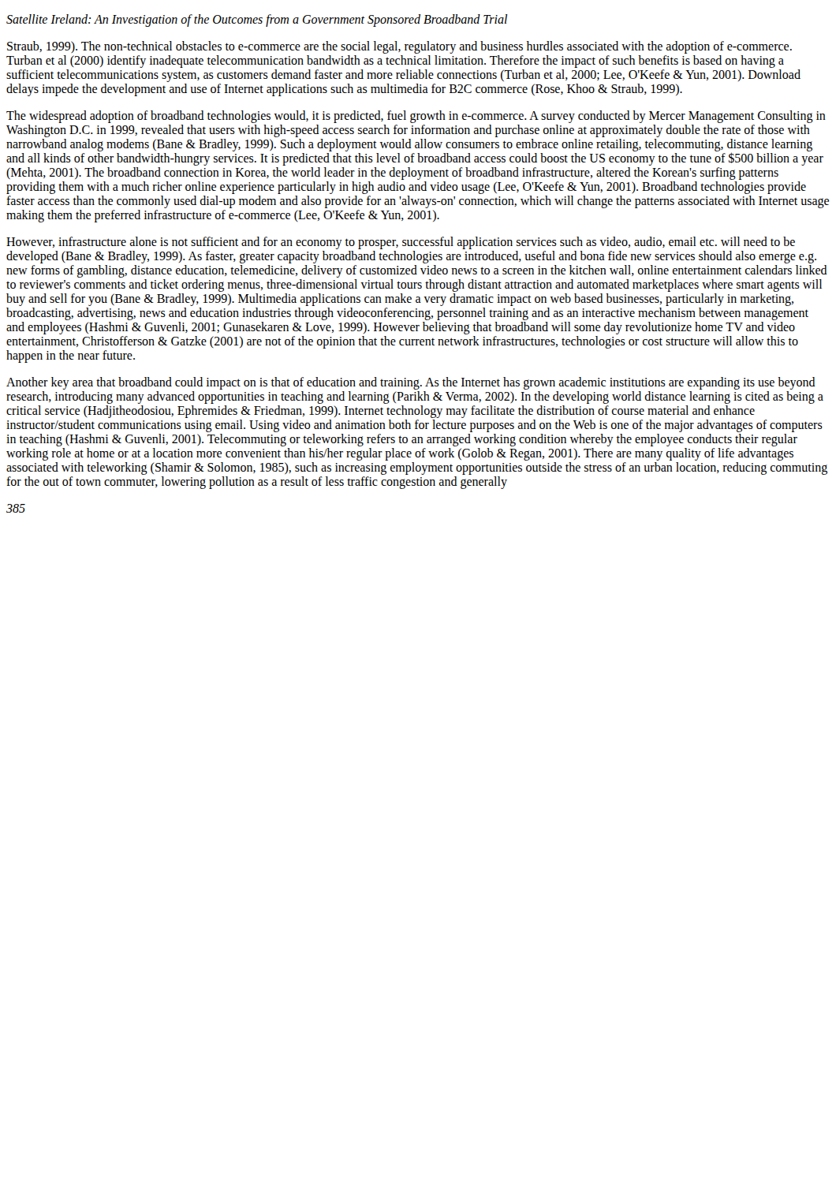Satellite Ireland: An Investigation of the Outcomes from a Government Sponsored Broadband Trial
Straub, 1999). The non-technical obstacles to e-commerce are the social legal, regulatory and business hurdles associated with the adoption of e-commerce. Turban et al (2000) identify inadequate telecommunication bandwidth as a technical limitation. Therefore the impact of such benefits is based on having a sufficient telecommunications system, as customers demand faster and more reliable connections (Turban et al, 2000; Lee, O'Keefe & Yun, 2001). Download delays impede the development and use of Internet applications such as multimedia for B2C commerce (Rose, Khoo & Straub, 1999).
The widespread adoption of broadband technologies would, it is predicted, fuel growth in e-commerce. A survey conducted by Mercer Management Consulting in Washington D.C. in 1999, revealed that users with high-speed access search for information and purchase online at approximately double the rate of those with narrowband analog modems (Bane & Bradley, 1999). Such a deployment would allow consumers to embrace online retailing, telecommuting, distance learning and all kinds of other bandwidth-hungry services. It is predicted that this level of broadband access could boost the US economy to the tune of $500 billion a year (Mehta, 2001). The broadband connection in Korea, the world leader in the deployment of broadband infrastructure, altered the Korean's surfing patterns providing them with a much richer online experience particularly in high audio and video usage (Lee, O'Keefe & Yun, 2001). Broadband technologies provide faster access than the commonly used dial-up modem and also provide for an 'always-on' connection, which will change the patterns associated with Internet usage making them the preferred infrastructure of e-commerce (Lee, O'Keefe & Yun, 2001).
However, infrastructure alone is not sufficient and for an economy to prosper, successful application services such as video, audio, email etc. will need to be developed (Bane & Bradley, 1999). As faster, greater capacity broadband technologies are introduced, useful and bona fide new services should also emerge e.g. new forms of gambling, distance education, telemedicine, delivery of customized video news to a screen in the kitchen wall, online entertainment calendars linked to reviewer's comments and ticket ordering menus, three-dimensional virtual tours through distant attraction and automated marketplaces where smart agents will buy and sell for you (Bane & Bradley, 1999). Multimedia applications can make a very dramatic impact on web based businesses, particularly in marketing, broadcasting, advertising, news and education industries through videoconferencing, personnel training and as an interactive mechanism between management and employees (Hashmi & Guvenli, 2001; Gunasekaren & Love, 1999). However believing that broadband will some day revolutionize home TV and video entertainment, Christofferson & Gatzke (2001) are not of the opinion that the current network infrastructures, technologies or cost structure will allow this to happen in the near future.
Another key area that broadband could impact on is that of education and training. As the Internet has grown academic institutions are expanding its use beyond research, introducing many advanced opportunities in teaching and learning (Parikh & Verma, 2002). In the developing world distance learning is cited as being a critical service (Hadjitheodosiou, Ephremides & Friedman, 1999). Internet technology may facilitate the distribution of course material and enhance instructor/student communications using email. Using video and animation both for lecture purposes and on the Web is one of the major advantages of computers in teaching (Hashmi & Guvenli, 2001). Telecommuting or teleworking refers to an arranged working condition whereby the employee conducts their regular working role at home or at a location more convenient than his/her regular place of work (Golob & Regan, 2001). There are many quality of life advantages associated with teleworking (Shamir & Solomon, 1985), such as increasing employment opportunities outside the stress of an urban location, reducing commuting for the out of town commuter, lowering pollution as a result of less traffic congestion and generally
385